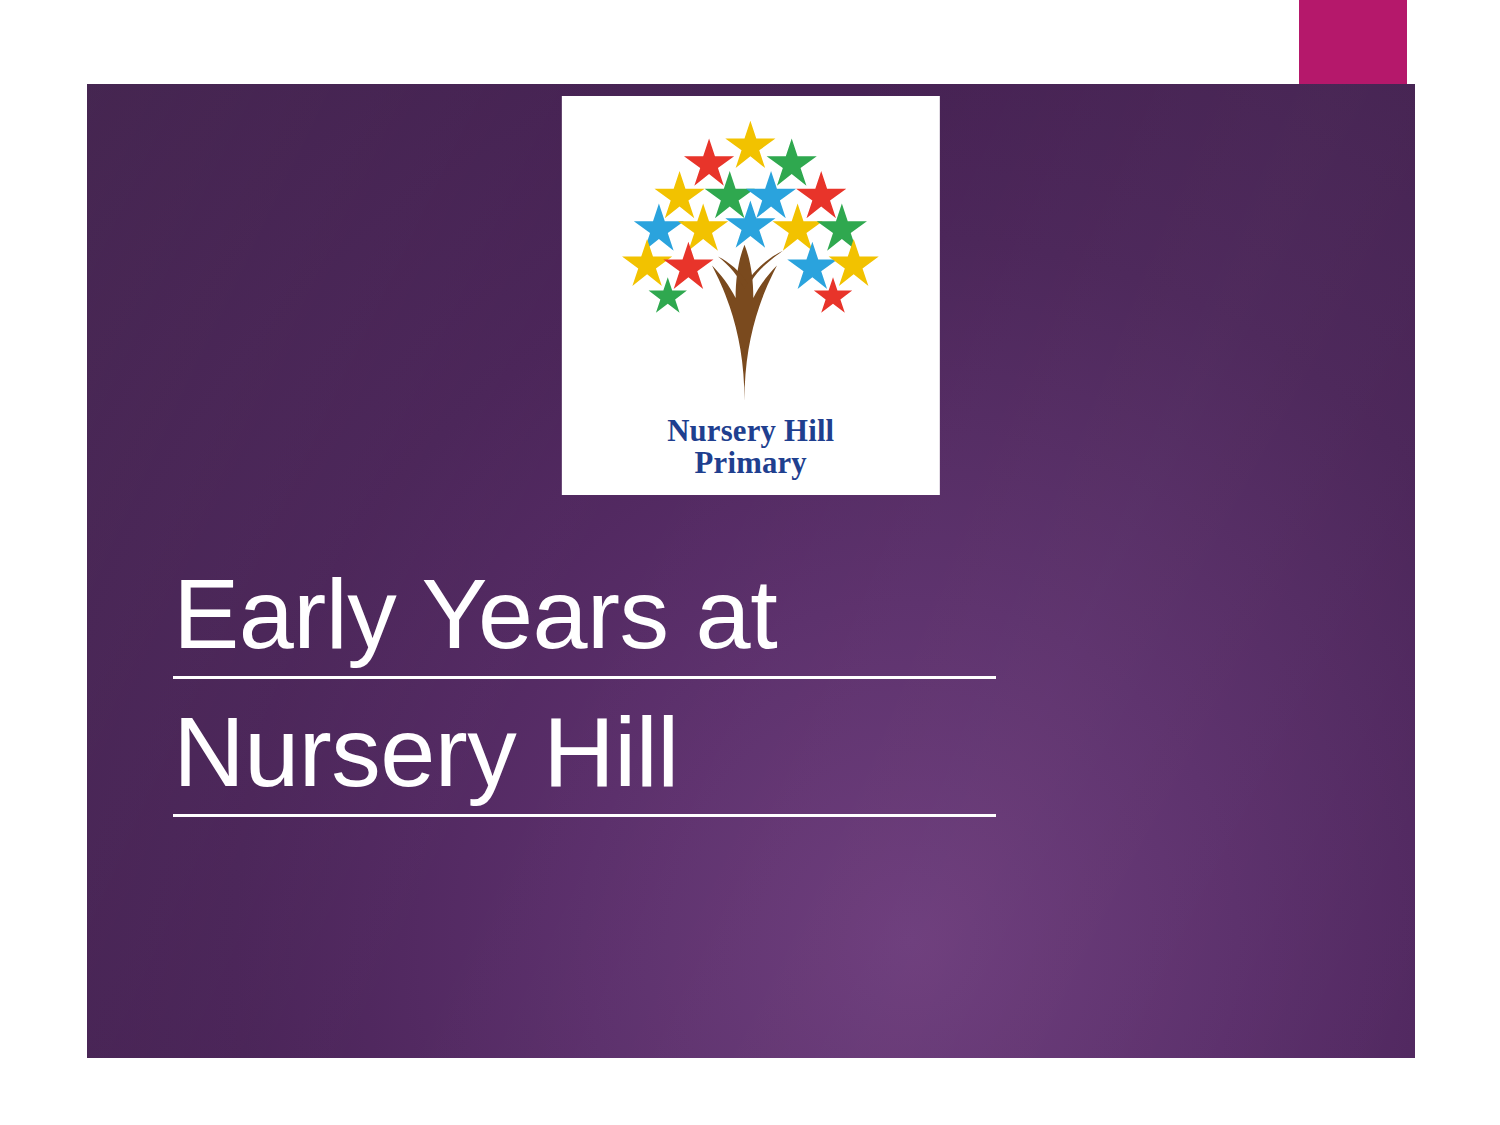Nursery Hill
Primary
Early Years at Nursery Hill